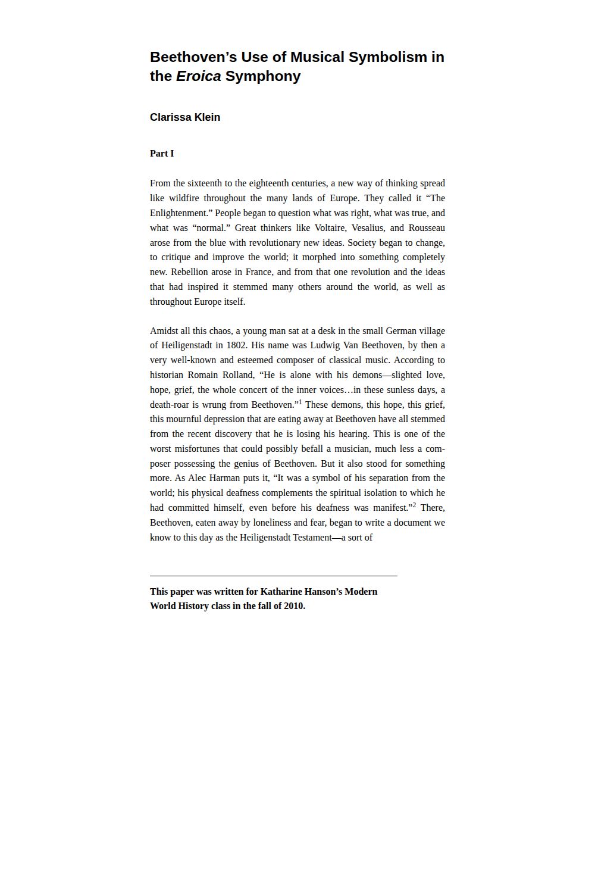Beethoven’s Use of Musical Symbolism in the Eroica Symphony
Clarissa Klein
Part I
From the sixteenth to the eighteenth centuries, a new way of thinking spread like wildfire throughout the many lands of Europe. They called it “The Enlightenment.” People began to question what was right, what was true, and what was “normal.” Great thinkers like Voltaire, Vesalius, and Rousseau arose from the blue with revolutionary new ideas. Society began to change, to critique and improve the world; it morphed into something completely new. Rebellion arose in France, and from that one revolution and the ideas that had inspired it stemmed many others around the world, as well as throughout Europe itself.
Amidst all this chaos, a young man sat at a desk in the small German village of Heiligenstadt in 1802. His name was Ludwig Van Beethoven, by then a very well-known and esteemed composer of classical music. According to historian Romain Rolland, “He is alone with his demons—slighted love, hope, grief, the whole concert of the inner voices…in these sunless days, a death-roar is wrung from Beethoven.”1 These demons, this hope, this grief, this mournful depression that are eating away at Beethoven have all stemmed from the recent discovery that he is losing his hearing. This is one of the worst misfortunes that could possibly befall a musician, much less a composer possessing the genius of Beethoven. But it also stood for something more. As Alec Harman puts it, “It was a symbol of his separation from the world; his physical deafness complements the spiritual isolation to which he had committed himself, even before his deafness was manifest.”2 There, Beethoven, eaten away by loneliness and fear, began to write a document we know to this day as the Heiligenstadt Testament—a sort of
This paper was written for Katharine Hanson’s Modern World History class in the fall of 2010.